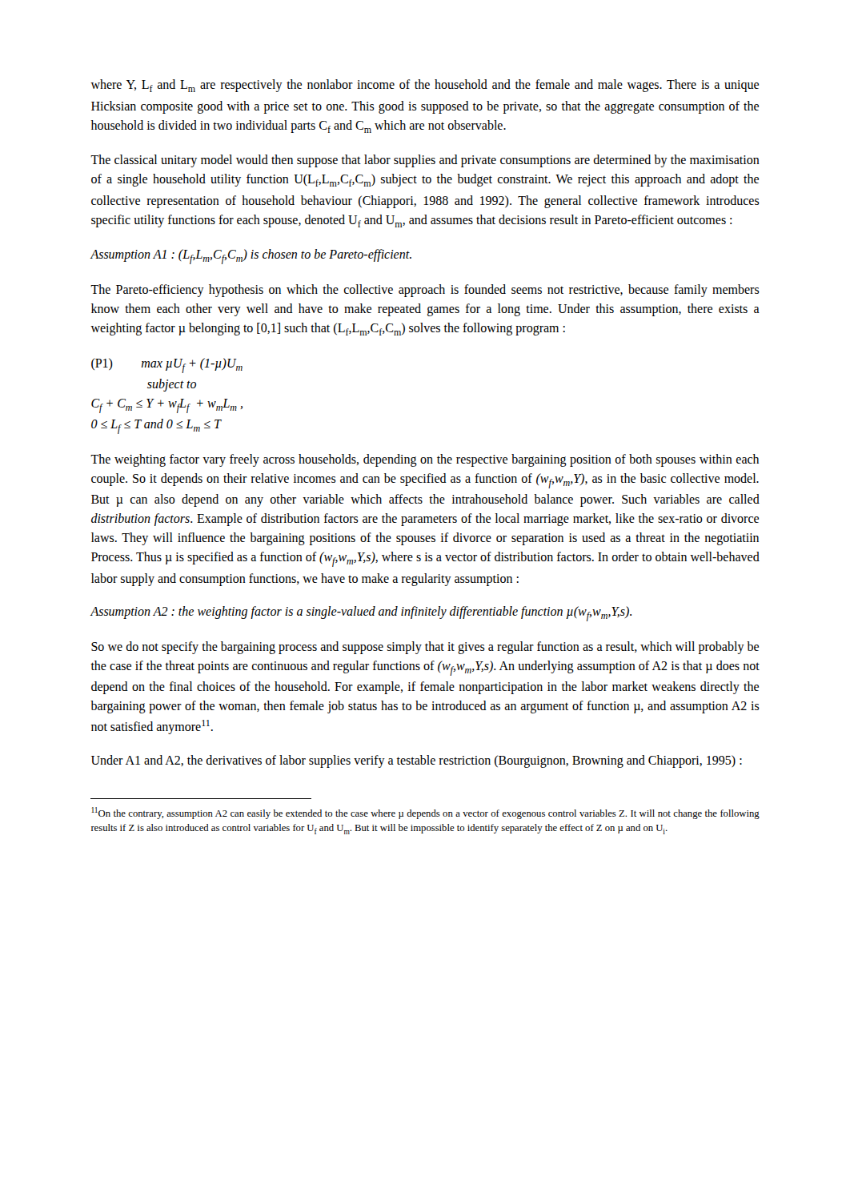where Y, Lf and Lm are respectively the nonlabor income of the household and the female and male wages. There is a unique Hicksian composite good with a price set to one. This good is supposed to be private, so that the aggregate consumption of the household is divided in two individual parts Cf and Cm which are not observable.
The classical unitary model would then suppose that labor supplies and private consumptions are determined by the maximisation of a single household utility function U(Lf,Lm,Cf,Cm) subject to the budget constraint. We reject this approach and adopt the collective representation of household behaviour (Chiappori, 1988 and 1992). The general collective framework introduces specific utility functions for each spouse, denoted Uf and Um, and assumes that decisions result in Pareto-efficient outcomes :
Assumption A1 : (Lf,Lm,Cf,Cm) is chosen to be Pareto-efficient.
The Pareto-efficiency hypothesis on which the collective approach is founded seems not restrictive, because family members know them each other very well and have to make repeated games for a long time. Under this assumption, there exists a weighting factor µ belonging to [0,1] such that (Lf,Lm,Cf,Cm) solves the following program :
(P1) max µUf + (1-µ)Um
subject to
Cf + Cm ≤ Y + wfLf + wmLm ,
0 ≤ Lf ≤ T and 0 ≤ Lm ≤ T
The weighting factor vary freely across households, depending on the respective bargaining position of both spouses within each couple. So it depends on their relative incomes and can be specified as a function of (wf,wm,Y), as in the basic collective model. But µ can also depend on any other variable which affects the intrahousehold balance power. Such variables are called distribution factors. Example of distribution factors are the parameters of the local marriage market, like the sex-ratio or divorce laws. They will influence the bargaining positions of the spouses if divorce or separation is used as a threat in the negotiatiin Process. Thus µ is specified as a function of (wf,wm,Y,s), where s is a vector of distribution factors. In order to obtain well-behaved labor supply and consumption functions, we have to make a regularity assumption :
Assumption A2 : the weighting factor is a single-valued and infinitely differentiable function µ(wf,wm,Y,s).
So we do not specify the bargaining process and suppose simply that it gives a regular function as a result, which will probably be the case if the threat points are continuous and regular functions of (wf,wm,Y,s). An underlying assumption of A2 is that µ does not depend on the final choices of the household. For example, if female nonparticipation in the labor market weakens directly the bargaining power of the woman, then female job status has to be introduced as an argument of function µ, and assumption A2 is not satisfied anymore11.
Under A1 and A2, the derivatives of labor supplies verify a testable restriction (Bourguignon, Browning and Chiappori, 1995) :
11On the contrary, assumption A2 can easily be extended to the case where µ depends on a vector of exogenous control variables Z. It will not change the following results if Z is also introduced as control variables for Uf and Um. But it will be impossible to identify separately the effect of Z on µ and on Ui.